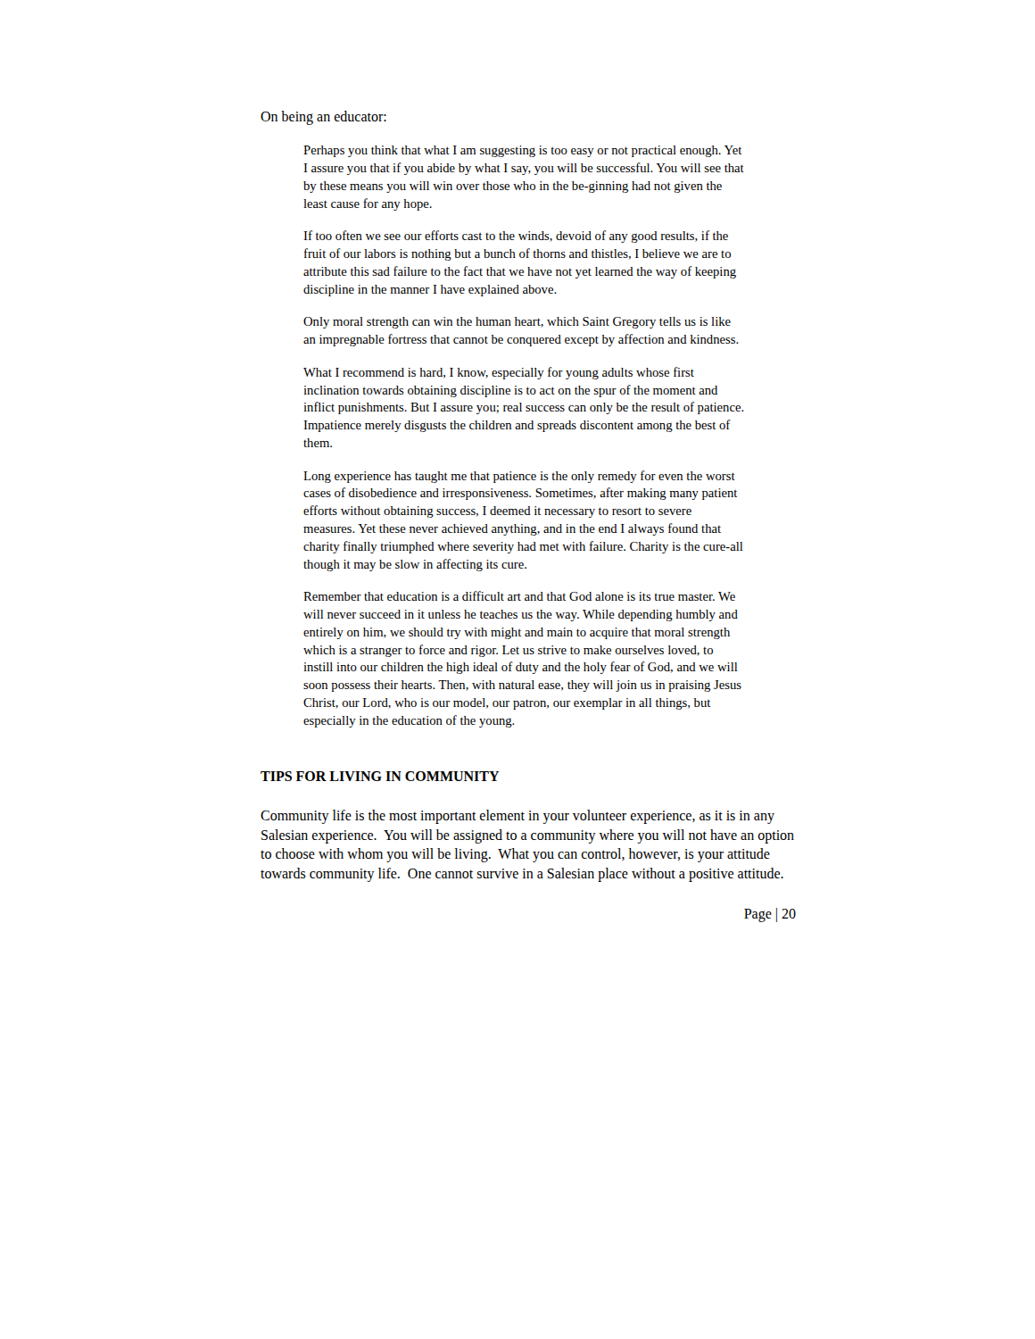On being an educator:
Perhaps you think that what I am suggesting is too easy or not practical enough. Yet I assure you that if you abide by what I say, you will be successful. You will see that by these means you will win over those who in the be-ginning had not given the least cause for any hope.
If too often we see our efforts cast to the winds, devoid of any good results, if the fruit of our labors is nothing but a bunch of thorns and thistles, I believe we are to attribute this sad failure to the fact that we have not yet learned the way of keeping discipline in the manner I have explained above.
Only moral strength can win the human heart, which Saint Gregory tells us is like an impregnable fortress that cannot be conquered except by affection and kindness.
What I recommend is hard, I know, especially for young adults whose first inclination towards obtaining discipline is to act on the spur of the moment and inflict punishments. But I assure you; real success can only be the result of patience. Impatience merely disgusts the children and spreads discontent among the best of them.
Long experience has taught me that patience is the only remedy for even the worst cases of disobedience and irresponsiveness. Sometimes, after making many patient efforts without obtaining success, I deemed it necessary to resort to severe measures. Yet these never achieved anything, and in the end I always found that charity finally triumphed where severity had met with failure. Charity is the cure-all though it may be slow in affecting its cure.
Remember that education is a difficult art and that God alone is its true master. We will never succeed in it unless he teaches us the way. While depending humbly and entirely on him, we should try with might and main to acquire that moral strength which is a stranger to force and rigor. Let us strive to make ourselves loved, to instill into our children the high ideal of duty and the holy fear of God, and we will soon possess their hearts. Then, with natural ease, they will join us in praising Jesus Christ, our Lord, who is our model, our patron, our exemplar in all things, but especially in the education of the young.
TIPS FOR LIVING IN COMMUNITY
Community life is the most important element in your volunteer experience, as it is in any Salesian experience. You will be assigned to a community where you will not have an option to choose with whom you will be living. What you can control, however, is your attitude towards community life. One cannot survive in a Salesian place without a positive attitude.
Page | 20